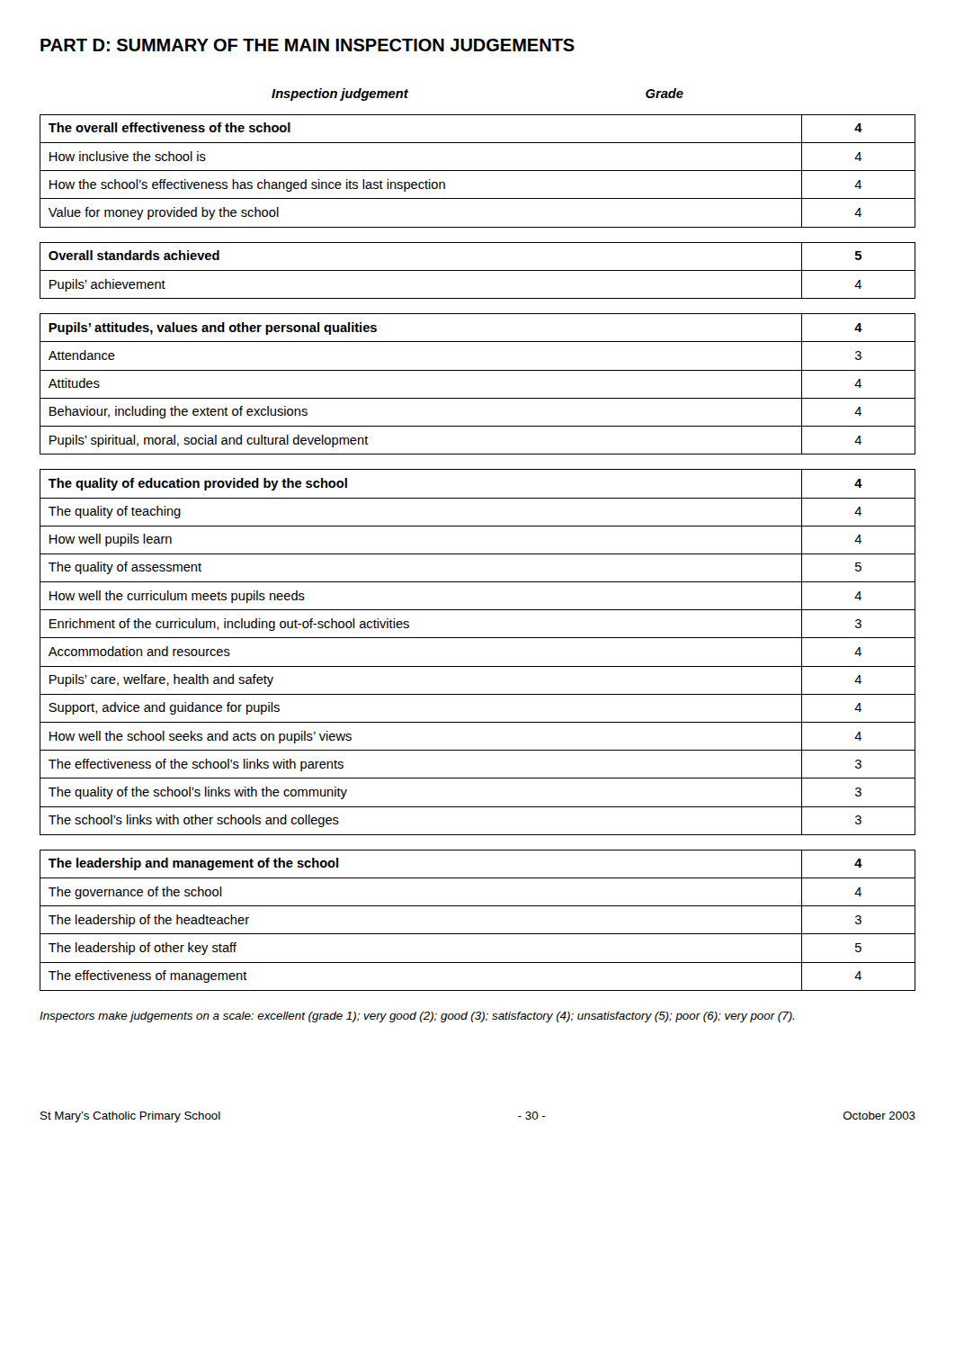PART D: SUMMARY OF THE MAIN INSPECTION JUDGEMENTS
Inspection judgement Grade
| The overall effectiveness of the school | 4 |
| How inclusive the school is | 4 |
| How the school’s effectiveness has changed since its last inspection | 4 |
| Value for money provided by the school | 4 |
| Overall standards achieved | 5 |
| Pupils’ achievement | 4 |
| Pupils’ attitudes, values and other personal qualities | 4 |
| Attendance | 3 |
| Attitudes | 4 |
| Behaviour, including the extent of exclusions | 4 |
| Pupils’ spiritual, moral, social and cultural development | 4 |
| The quality of education provided by the school | 4 |
| The quality of teaching | 4 |
| How well pupils learn | 4 |
| The quality of assessment | 5 |
| How well the curriculum meets pupils needs | 4 |
| Enrichment of the curriculum, including out-of-school activities | 3 |
| Accommodation and resources | 4 |
| Pupils’ care, welfare, health and safety | 4 |
| Support, advice and guidance for pupils | 4 |
| How well the school seeks and acts on pupils’ views | 4 |
| The effectiveness of the school’s links with parents | 3 |
| The quality of the school’s links with the community | 3 |
| The school’s links with other schools and colleges | 3 |
| The leadership and management of the school | 4 |
| The governance of the school | 4 |
| The leadership of the headteacher | 3 |
| The leadership of other key staff | 5 |
| The effectiveness of management | 4 |
Inspectors make judgements on a scale: excellent (grade 1); very good (2); good (3); satisfactory (4); unsatisfactory (5); poor (6); very poor (7).
St Mary’s Catholic Primary School - 30 - October 2003